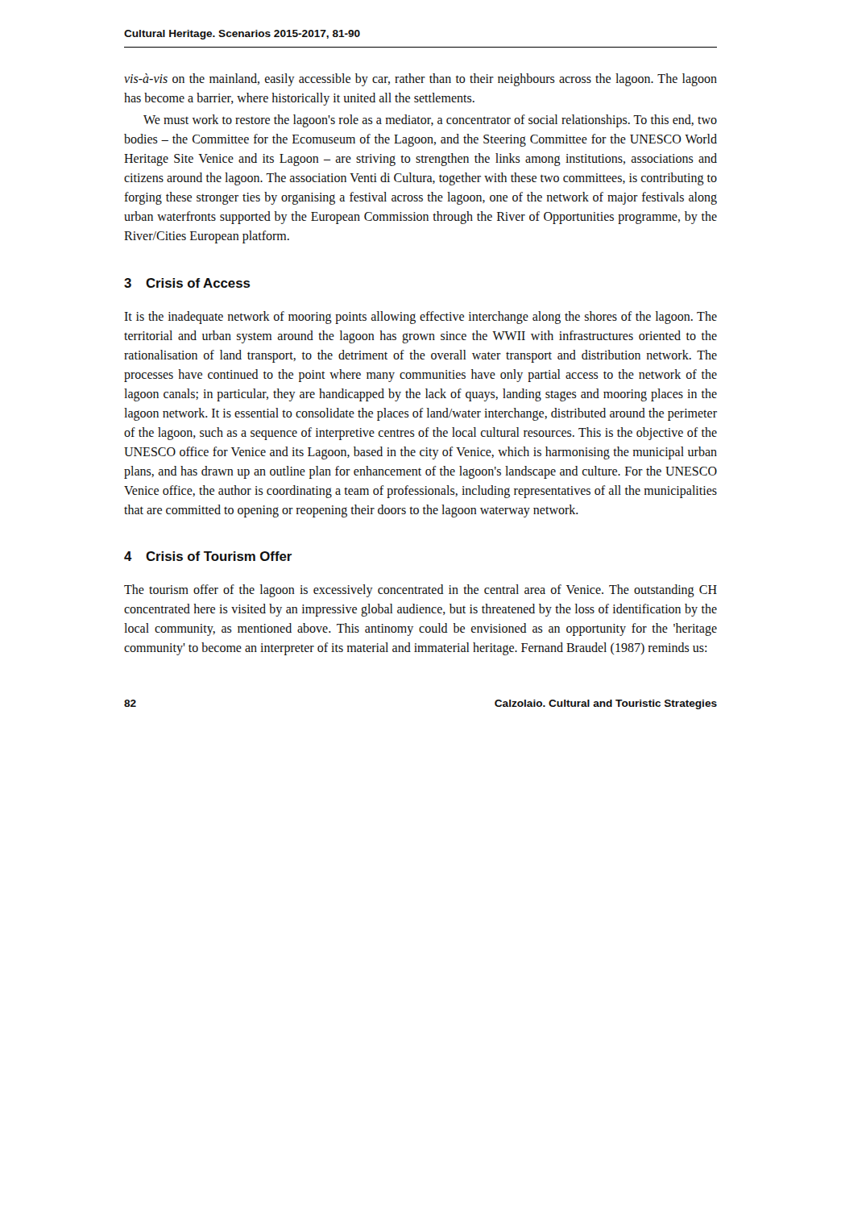Cultural Heritage. Scenarios 2015-2017, 81-90
vis-à-vis on the mainland, easily accessible by car, rather than to their neighbours across the lagoon. The lagoon has become a barrier, where historically it united all the settlements.
We must work to restore the lagoon's role as a mediator, a concentrator of social relationships. To this end, two bodies – the Committee for the Ecomuseum of the Lagoon, and the Steering Committee for the UNESCO World Heritage Site Venice and its Lagoon – are striving to strengthen the links among institutions, associations and citizens around the lagoon. The association Venti di Cultura, together with these two committees, is contributing to forging these stronger ties by organising a festival across the lagoon, one of the network of major festivals along urban waterfronts supported by the European Commission through the River of Opportunities programme, by the River/Cities European platform.
3 Crisis of Access
It is the inadequate network of mooring points allowing effective interchange along the shores of the lagoon. The territorial and urban system around the lagoon has grown since the WWII with infrastructures oriented to the rationalisation of land transport, to the detriment of the overall water transport and distribution network. The processes have continued to the point where many communities have only partial access to the network of the lagoon canals; in particular, they are handicapped by the lack of quays, landing stages and mooring places in the lagoon network. It is essential to consolidate the places of land/water interchange, distributed around the perimeter of the lagoon, such as a sequence of interpretive centres of the local cultural resources. This is the objective of the UNESCO office for Venice and its Lagoon, based in the city of Venice, which is harmonising the municipal urban plans, and has drawn up an outline plan for enhancement of the lagoon's landscape and culture. For the UNESCO Venice office, the author is coordinating a team of professionals, including representatives of all the municipalities that are committed to opening or reopening their doors to the lagoon waterway network.
4 Crisis of Tourism Offer
The tourism offer of the lagoon is excessively concentrated in the central area of Venice. The outstanding CH concentrated here is visited by an impressive global audience, but is threatened by the loss of identification by the local community, as mentioned above. This antinomy could be envisioned as an opportunity for the 'heritage community' to become an interpreter of its material and immaterial heritage. Fernand Braudel (1987) reminds us:
82 Calzolaio. Cultural and Touristic Strategies